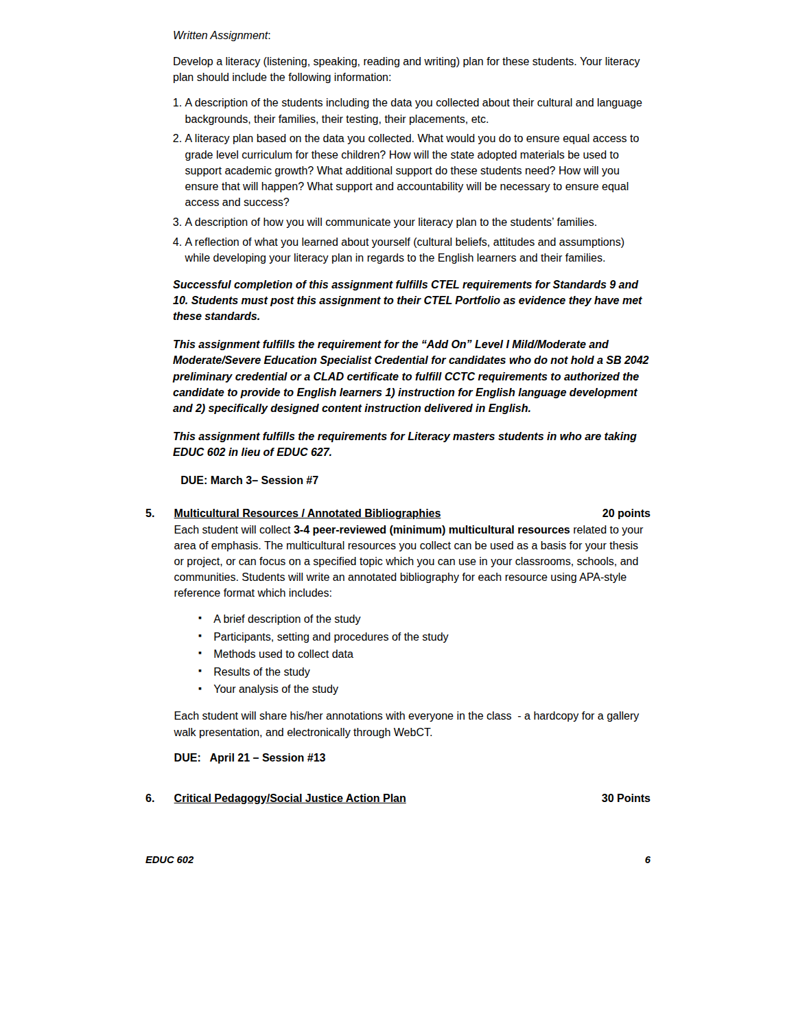Written Assignment:
Develop a literacy (listening, speaking, reading and writing) plan for these students. Your literacy plan should include the following information:
A description of the students including the data you collected about their cultural and language backgrounds, their families, their testing, their placements, etc.
A literacy plan based on the data you collected. What would you do to ensure equal access to grade level curriculum for these children? How will the state adopted materials be used to support academic growth? What additional support do these students need? How will you ensure that will happen? What support and accountability will be necessary to ensure equal access and success?
A description of how you will communicate your literacy plan to the students’ families.
A reflection of what you learned about yourself (cultural beliefs, attitudes and assumptions) while developing your literacy plan in regards to the English learners and their families.
Successful completion of this assignment fulfills CTEL requirements for Standards 9 and 10. Students must post this assignment to their CTEL Portfolio as evidence they have met these standards.
This assignment fulfills the requirement for the “Add On” Level I Mild/Moderate and Moderate/Severe Education Specialist Credential for candidates who do not hold a SB 2042 preliminary credential or a CLAD certificate to fulfill CCTC requirements to authorized the candidate to provide to English learners 1) instruction for English language development and 2) specifically designed content instruction delivered in English.
This assignment fulfills the requirements for Literacy masters students in who are taking EDUC 602 in lieu of EDUC 627.
DUE: March 3– Session #7
5. Multicultural Resources / Annotated Bibliographies 20 points
Each student will collect 3-4 peer-reviewed (minimum) multicultural resources related to your area of emphasis. The multicultural resources you collect can be used as a basis for your thesis or project, or can focus on a specified topic which you can use in your classrooms, schools, and communities. Students will write an annotated bibliography for each resource using APA-style reference format which includes:
A brief description of the study
Participants, setting and procedures of the study
Methods used to collect data
Results of the study
Your analysis of the study
Each student will share his/her annotations with everyone in the class - a hardcopy for a gallery walk presentation, and electronically through WebCT.
DUE: April 21 – Session #13
6. Critical Pedagogy/Social Justice Action Plan 30 Points
EDUC 602 6